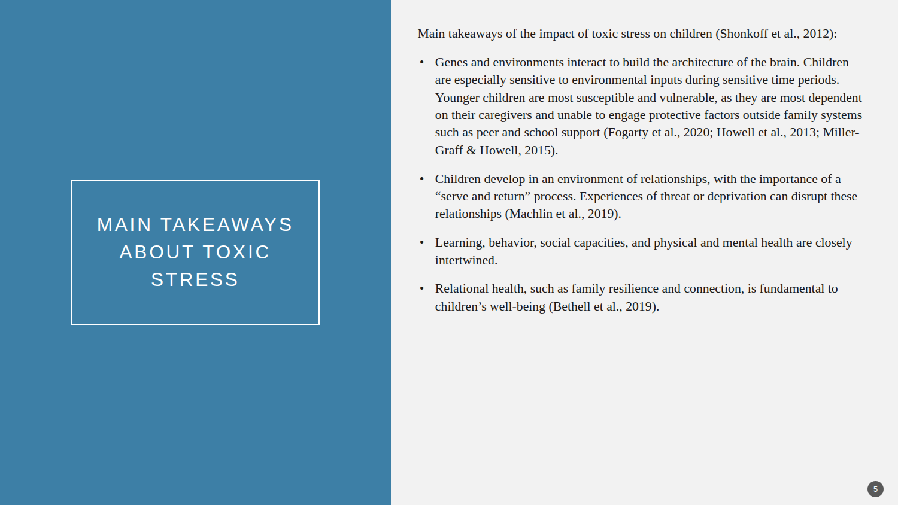Main Takeaways
About Toxic
Stress
Main takeaways of the impact of toxic stress on children (Shonkoff et al., 2012):
Genes and environments interact to build the architecture of the brain. Children are especially sensitive to environmental inputs during sensitive time periods. Younger children are most susceptible and vulnerable, as they are most dependent on their caregivers and unable to engage protective factors outside family systems such as peer and school support (Fogarty et al., 2020; Howell et al., 2013; Miller-Graff & Howell, 2015).
Children develop in an environment of relationships, with the importance of a “serve and return” process. Experiences of threat or deprivation can disrupt these relationships (Machlin et al., 2019).
Learning, behavior, social capacities, and physical and mental health are closely intertwined.
Relational health, such as family resilience and connection, is fundamental to children’s well-being (Bethell et al., 2019).
5